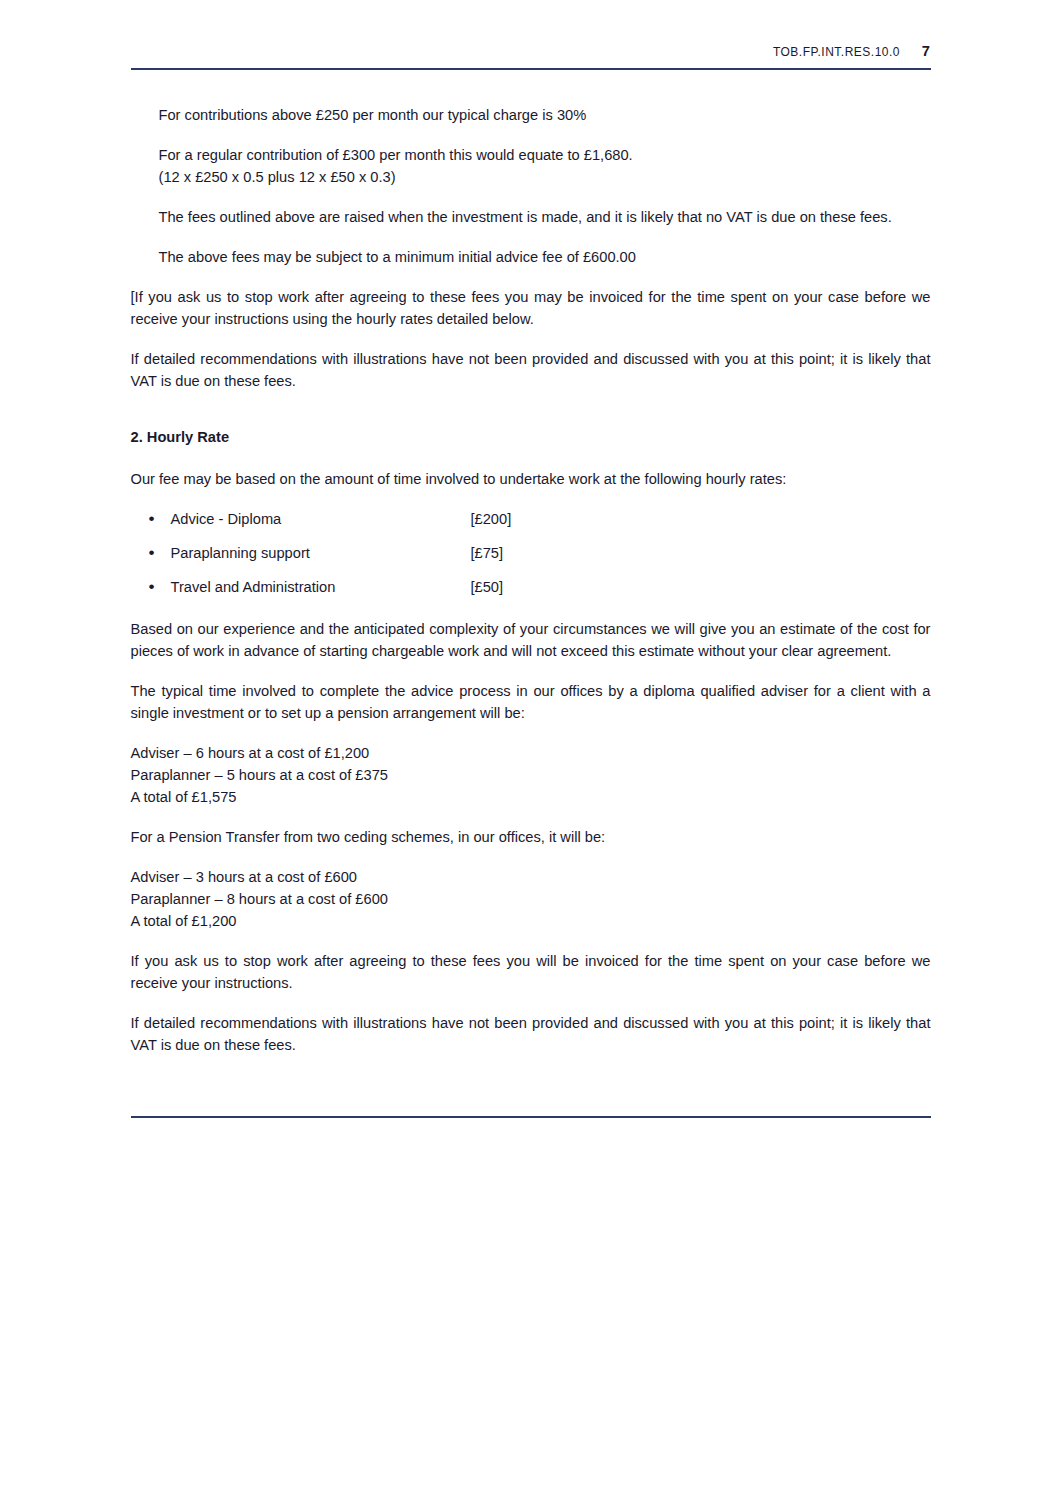TOB.FP.INT.RES.10.0 7
For contributions above £250 per month our typical charge is 30%
For a regular contribution of £300 per month this would equate to £1,680.
(12 x £250 x 0.5 plus 12 x £50 x 0.3)
The fees outlined above are raised when the investment is made, and it is likely that no VAT is due on these fees.
The above fees may be subject to a minimum initial advice fee of £600.00
[If you ask us to stop work after agreeing to these fees you may be invoiced for the time spent on your case before we receive your instructions using the hourly rates detailed below.
If detailed recommendations with illustrations have not been provided and discussed with you at this point; it is likely that VAT is due on these fees.
2. Hourly Rate
Our fee may be based on the amount of time involved to undertake work at the following hourly rates:
Advice - Diploma[£200]
Paraplanning support[£75]
Travel and Administration[£50]
Based on our experience and the anticipated complexity of your circumstances we will give you an estimate of the cost for pieces of work in advance of starting chargeable work and will not exceed this estimate without your clear agreement.
The typical time involved to complete the advice process in our offices by a diploma qualified adviser for a client with a single investment or to set up a pension arrangement will be:
Adviser – 6 hours at a cost of £1,200
Paraplanner – 5 hours at a cost of £375
A total of £1,575
For a Pension Transfer from two ceding schemes, in our offices, it will be:
Adviser – 3 hours at a cost of £600
Paraplanner – 8 hours at a cost of £600
A total of £1,200
If you ask us to stop work after agreeing to these fees you will be invoiced for the time spent on your case before we receive your instructions.
If detailed recommendations with illustrations have not been provided and discussed with you at this point; it is likely that VAT is due on these fees.